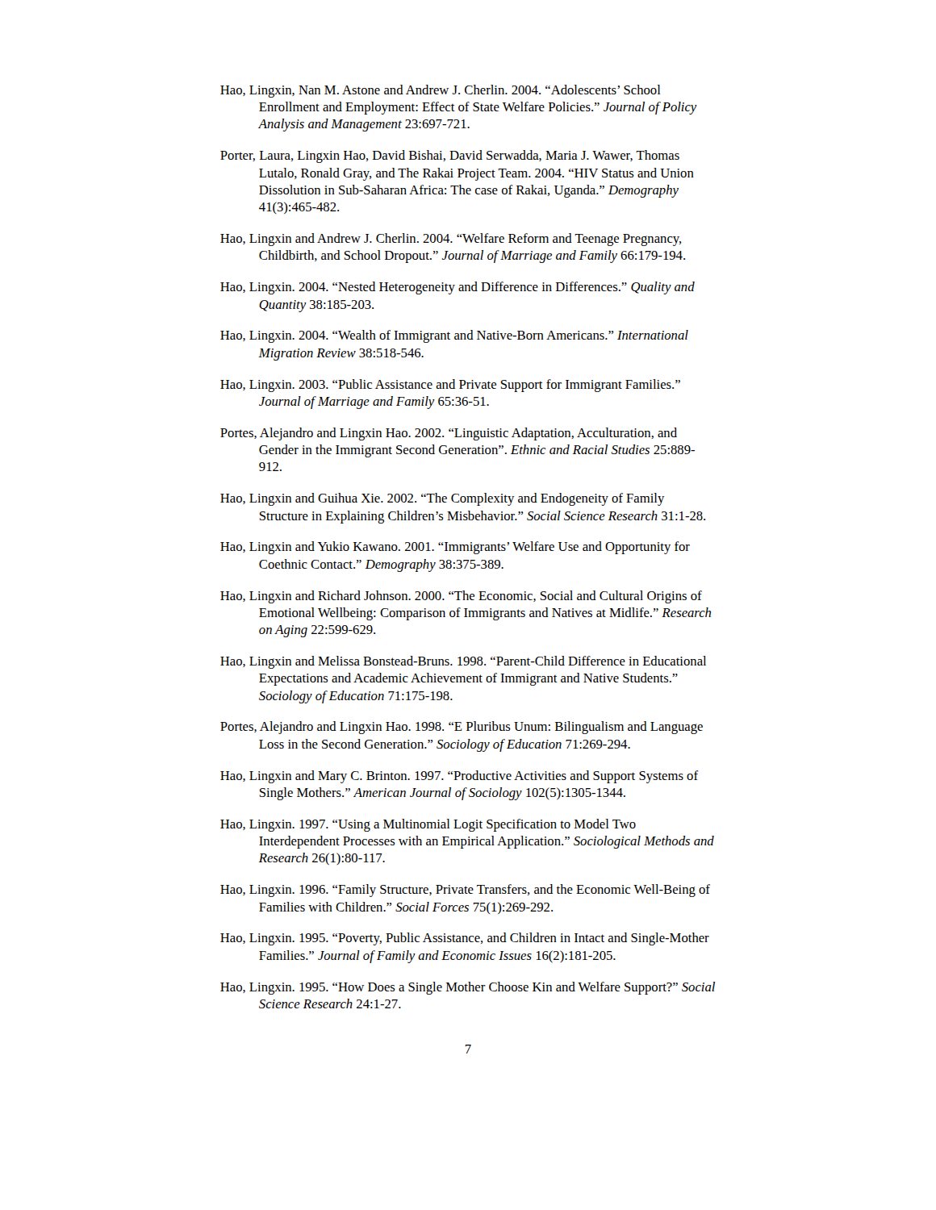Hao, Lingxin, Nan M. Astone and Andrew J. Cherlin. 2004. “Adolescents’ School Enrollment and Employment: Effect of State Welfare Policies.” Journal of Policy Analysis and Management 23:697-721.
Porter, Laura, Lingxin Hao, David Bishai, David Serwadda, Maria J. Wawer, Thomas Lutalo, Ronald Gray, and The Rakai Project Team. 2004. “HIV Status and Union Dissolution in Sub-Saharan Africa: The case of Rakai, Uganda.” Demography 41(3):465-482.
Hao, Lingxin and Andrew J. Cherlin. 2004. “Welfare Reform and Teenage Pregnancy, Childbirth, and School Dropout.” Journal of Marriage and Family 66:179-194.
Hao, Lingxin. 2004. “Nested Heterogeneity and Difference in Differences.” Quality and Quantity 38:185-203.
Hao, Lingxin. 2004. “Wealth of Immigrant and Native-Born Americans.” International Migration Review 38:518-546.
Hao, Lingxin. 2003. “Public Assistance and Private Support for Immigrant Families.” Journal of Marriage and Family 65:36-51.
Portes, Alejandro and Lingxin Hao. 2002. “Linguistic Adaptation, Acculturation, and Gender in the Immigrant Second Generation”. Ethnic and Racial Studies 25:889-912.
Hao, Lingxin and Guihua Xie. 2002. “The Complexity and Endogeneity of Family Structure in Explaining Children’s Misbehavior.” Social Science Research 31:1-28.
Hao, Lingxin and Yukio Kawano. 2001. “Immigrants’ Welfare Use and Opportunity for Coethnic Contact.” Demography 38:375-389.
Hao, Lingxin and Richard Johnson. 2000. “The Economic, Social and Cultural Origins of Emotional Wellbeing: Comparison of Immigrants and Natives at Midlife.” Research on Aging 22:599-629.
Hao, Lingxin and Melissa Bonstead-Bruns. 1998. “Parent-Child Difference in Educational Expectations and Academic Achievement of Immigrant and Native Students.” Sociology of Education 71:175-198.
Portes, Alejandro and Lingxin Hao. 1998. “E Pluribus Unum: Bilingualism and Language Loss in the Second Generation.” Sociology of Education 71:269-294.
Hao, Lingxin and Mary C. Brinton. 1997. “Productive Activities and Support Systems of Single Mothers.” American Journal of Sociology 102(5):1305-1344.
Hao, Lingxin. 1997. “Using a Multinomial Logit Specification to Model Two Interdependent Processes with an Empirical Application.” Sociological Methods and Research 26(1):80-117.
Hao, Lingxin. 1996. “Family Structure, Private Transfers, and the Economic Well-Being of Families with Children.” Social Forces 75(1):269-292.
Hao, Lingxin. 1995. “Poverty, Public Assistance, and Children in Intact and Single-Mother Families.” Journal of Family and Economic Issues 16(2):181-205.
Hao, Lingxin. 1995. “How Does a Single Mother Choose Kin and Welfare Support?” Social Science Research 24:1-27.
7